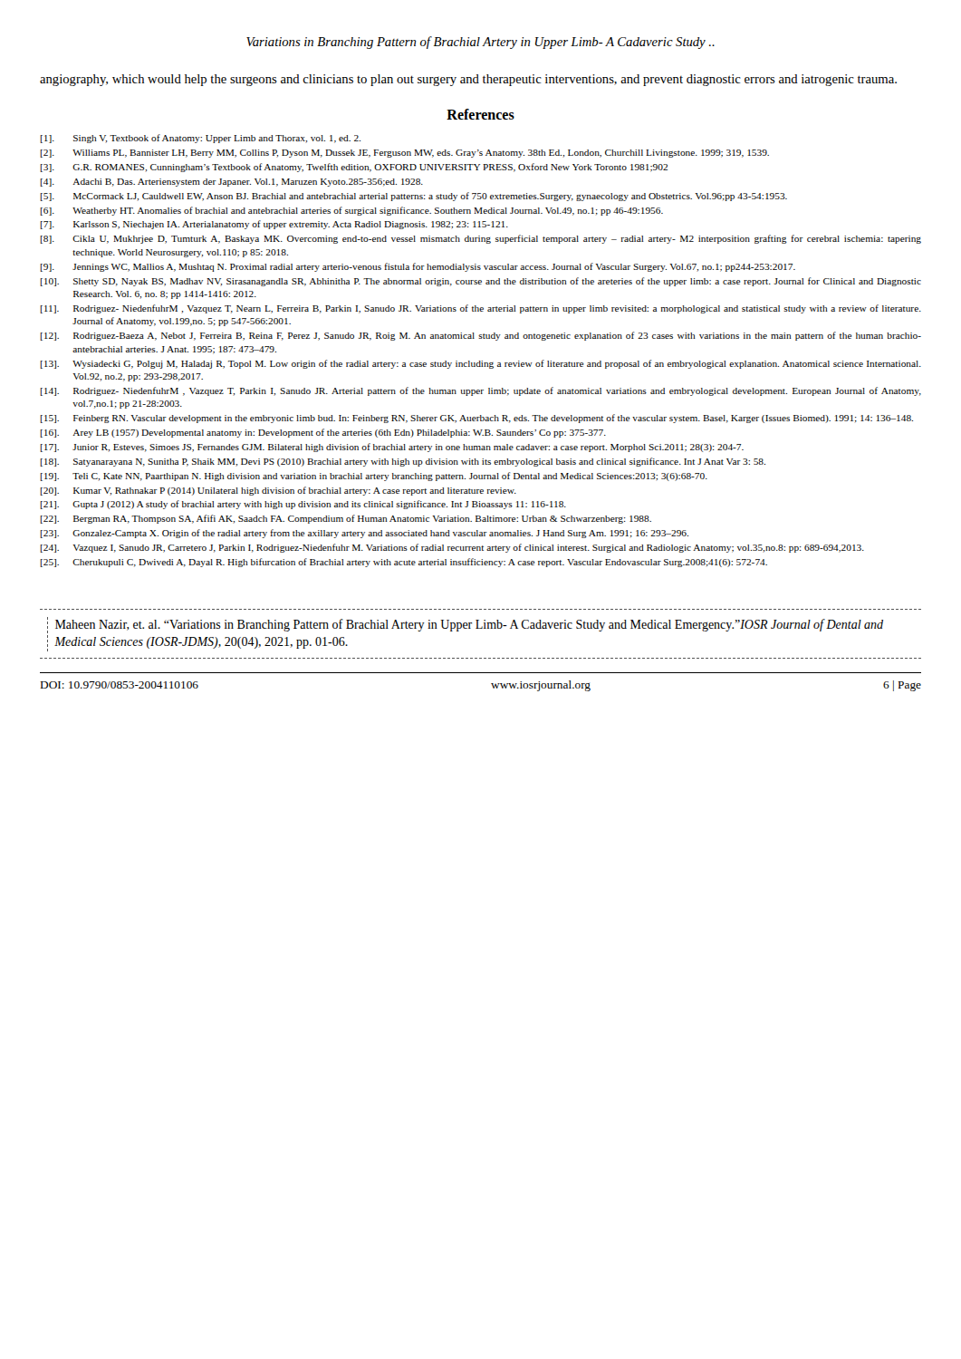Variations in Branching Pattern of Brachial Artery in Upper Limb- A Cadaveric Study ..
angiography, which would help the surgeons and clinicians to plan out surgery and therapeutic interventions, and prevent diagnostic errors and iatrogenic trauma.
References
[1]. Singh V, Textbook of Anatomy: Upper Limb and Thorax, vol. 1, ed. 2.
[2]. Williams PL, Bannister LH, Berry MM, Collins P, Dyson M, Dussek JE, Ferguson MW, eds. Gray’s Anatomy. 38th Ed., London, Churchill Livingstone. 1999; 319, 1539.
[3]. G.R. ROMANES, Cunningham’s Textbook of Anatomy, Twelfth edition, OXFORD UNIVERSITY PRESS, Oxford New York Toronto 1981;902
[4]. Adachi B, Das. Arteriensystem der Japaner. Vol.1, Maruzen Kyoto.285-356;ed. 1928.
[5]. McCormack LJ, Cauldwell EW, Anson BJ. Brachial and antebrachial arterial patterns: a study of 750 extremeties.Surgery, gynaecology and Obstetrics. Vol.96;pp 43-54:1953.
[6]. Weatherby HT. Anomalies of brachial and antebrachial arteries of surgical significance. Southern Medical Journal. Vol.49, no.1; pp 46-49:1956.
[7]. Karlsson S, Niechajen IA. Arterialanatomy of upper extremity. Acta Radiol Diagnosis. 1982; 23: 115-121.
[8]. Cikla U, Mukhrjee D, Tumturk A, Baskaya MK. Overcoming end-to-end vessel mismatch during superficial temporal artery – radial artery- M2 interposition grafting for cerebral ischemia: tapering technique. World Neurosurgery, vol.110; p 85: 2018.
[9]. Jennings WC, Mallios A, Mushtaq N. Proximal radial artery arterio-venous fistula for hemodialysis vascular access. Journal of Vascular Surgery. Vol.67, no.1; pp244-253:2017.
[10]. Shetty SD, Nayak BS, Madhav NV, Sirasanagandla SR, Abhinitha P. The abnormal origin, course and the distribution of the areteries of the upper limb: a case report. Journal for Clinical and Diagnostic Research. Vol. 6, no. 8; pp 1414-1416: 2012.
[11]. Rodriguez- NiedenfuhrM , Vazquez T, Nearn L, Ferreira B, Parkin I, Sanudo JR. Variations of the arterial pattern in upper limb revisited: a morphological and statistical study with a review of literature. Journal of Anatomy, vol.199,no. 5; pp 547-566:2001.
[12]. Rodriguez-Baeza A, Nebot J, Ferreira B, Reina F, Perez J, Sanudo JR, Roig M. An anatomical study and ontogenetic explanation of 23 cases with variations in the main pattern of the human brachio-antebrachial arteries. J Anat. 1995; 187: 473–479.
[13]. Wysiadecki G, Polguj M, Haladaj R, Topol M. Low origin of the radial artery: a case study including a review of literature and proposal of an embryological explanation. Anatomical science International. Vol.92, no.2, pp: 293-298,2017.
[14]. Rodriguez- NiedenfuhrM , Vazquez T, Parkin I, Sanudo JR. Arterial pattern of the human upper limb; update of anatomical variations and embryological development. European Journal of Anatomy, vol.7,no.1; pp 21-28:2003.
[15]. Feinberg RN. Vascular development in the embryonic limb bud. In: Feinberg RN, Sherer GK, Auerbach R, eds. The development of the vascular system. Basel, Karger (Issues Biomed). 1991; 14: 136–148.
[16]. Arey LB (1957) Developmental anatomy in: Development of the arteries (6th Edn) Philadelphia: W.B. Saunders’ Co pp: 375-377.
[17]. Junior R, Esteves, Simoes JS, Fernandes GJM. Bilateral high division of brachial artery in one human male cadaver: a case report. Morphol Sci.2011; 28(3): 204-7.
[18]. Satyanarayana N, Sunitha P, Shaik MM, Devi PS (2010) Brachial artery with high up division with its embryological basis and clinical significance. Int J Anat Var 3: 58.
[19]. Teli C, Kate NN, Paarthipan N. High division and variation in brachial artery branching pattern. Journal of Dental and Medical Sciences:2013; 3(6):68-70.
[20]. Kumar V, Rathnakar P (2014) Unilateral high division of brachial artery: A case report and literature review.
[21]. Gupta J (2012) A study of brachial artery with high up division and its clinical significance. Int J Bioassays 11: 116-118.
[22]. Bergman RA, Thompson SA, Afifi AK, Saadch FA. Compendium of Human Anatomic Variation. Baltimore: Urban & Schwarzenberg: 1988.
[23]. Gonzalez-Campta X. Origin of the radial artery from the axillary artery and associated hand vascular anomalies. J Hand Surg Am. 1991; 16: 293–296.
[24]. Vazquez I, Sanudo JR, Carretero J, Parkin I, Rodriguez-Niedenfuhr M. Variations of radial recurrent artery of clinical interest. Surgical and Radiologic Anatomy; vol.35,no.8: pp: 689-694,2013.
[25]. Cherukupuli C, Dwivedi A, Dayal R. High bifurcation of Brachial artery with acute arterial insufficiency: A case report. Vascular Endovascular Surg.2008;41(6): 572-74.
Maheen Nazir, et. al. “Variations in Branching Pattern of Brachial Artery in Upper Limb- A Cadaveric Study and Medical Emergency.”IOSR Journal of Dental and Medical Sciences (IOSR-JDMS), 20(04), 2021, pp. 01-06.
DOI: 10.9790/0853-2004110106 www.iosrjournal.org 6 | Page